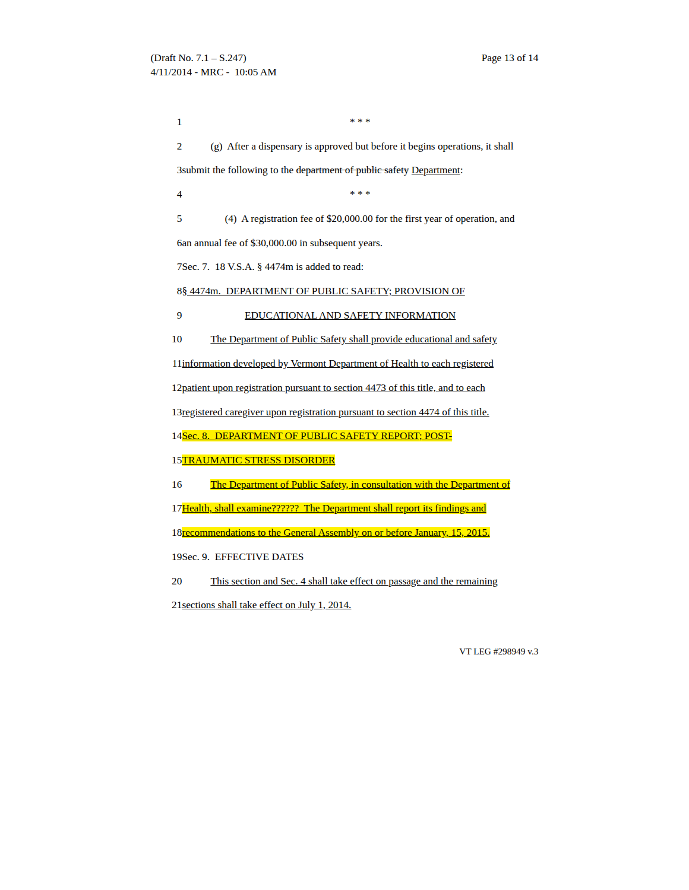(Draft No. 7.1 – S.247)
4/11/2014 - MRC - 10:05 AM
Page 13 of 14
| 1 | * * * |
| 2 | (g) After a dispensary is approved but before it begins operations, it shall |
| 3 | submit the following to the department of public safety Department : |
| 4 | * * * |
| 5 | (4) A registration fee of $20,000.00 for the first year of operation, and |
| 6 | an annual fee of $30,000.00 in subsequent years. |
| 7 | Sec. 7. 18 V.S.A. § 4474m is added to read: |
| 8 | § 4474m. DEPARTMENT OF PUBLIC SAFETY; PROVISION OF |
| 9 | EDUCATIONAL AND SAFETY INFORMATION |
| 10 | The Department of Public Safety shall provide educational and safety |
| 11 | information developed by Vermont Department of Health to each registered |
| 12 | patient upon registration pursuant to section 4473 of this title, and to each |
| 13 | registered caregiver upon registration pursuant to section 4474 of this title. |
| 14 | Sec. 8. DEPARTMENT OF PUBLIC SAFETY REPORT; POST- |
| 15 | TRAUMATIC STRESS DISORDER |
| 16 | The Department of Public Safety, in consultation with the Department of |
| 17 | Health, shall examine?????? The Department shall report its findings and |
| 18 | recommendations to the General Assembly on or before January, 15, 2015. |
| 19 | Sec. 9. EFFECTIVE DATES |
| 20 | This section and Sec. 4 shall take effect on passage and the remaining |
| 21 | sections shall take effect on July 1, 2014. |
VT LEG #298949 v.3